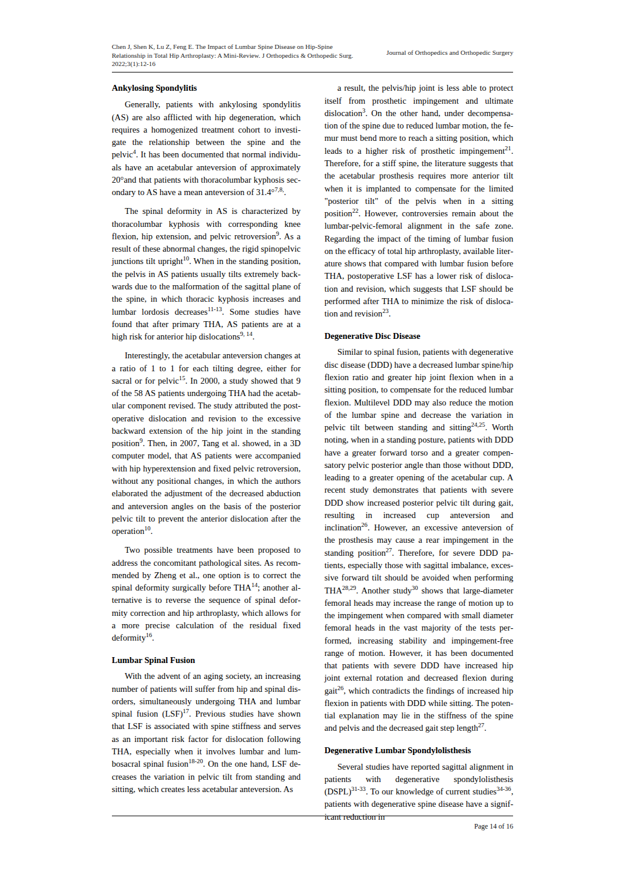Chen J, Shen K, Lu Z, Feng E. The Impact of Lumbar Spine Disease on Hip-Spine Relationship in Total Hip Arthroplasty: A Mini-Review. J Orthopedics & Orthopedic Surg. 2022;3(1):12-16
Journal of Orthopedics and Orthopedic Surgery
Ankylosing Spondylitis
Generally, patients with ankylosing spondylitis (AS) are also afflicted with hip degeneration, which requires a homogenized treatment cohort to investigate the relationship between the spine and the pelvic4. It has been documented that normal individuals have an acetabular anteversion of approximately 20°and that patients with thoracolumbar kyphosis secondary to AS have a mean anteversion of 31.4°7,8,.
The spinal deformity in AS is characterized by thoracolumbar kyphosis with corresponding knee flexion, hip extension, and pelvic retroversion9. As a result of these abnormal changes, the rigid spinopelvic junctions tilt upright10. When in the standing position, the pelvis in AS patients usually tilts extremely backwards due to the malformation of the sagittal plane of the spine, in which thoracic kyphosis increases and lumbar lordosis decreases11-13. Some studies have found that after primary THA, AS patients are at a high risk for anterior hip dislocations9, 14.
Interestingly, the acetabular anteversion changes at a ratio of 1 to 1 for each tilting degree, either for sacral or for pelvic15. In 2000, a study showed that 9 of the 58 AS patients undergoing THA had the acetabular component revised. The study attributed the postoperative dislocation and revision to the excessive backward extension of the hip joint in the standing position9. Then, in 2007, Tang et al. showed, in a 3D computer model, that AS patients were accompanied with hip hyperextension and fixed pelvic retroversion, without any positional changes, in which the authors elaborated the adjustment of the decreased abduction and anteversion angles on the basis of the posterior pelvic tilt to prevent the anterior dislocation after the operation10.
Two possible treatments have been proposed to address the concomitant pathological sites. As recommended by Zheng et al., one option is to correct the spinal deformity surgically before THA14; another alternative is to reverse the sequence of spinal deformity correction and hip arthroplasty, which allows for a more precise calculation of the residual fixed deformity16.
Lumbar Spinal Fusion
With the advent of an aging society, an increasing number of patients will suffer from hip and spinal disorders, simultaneously undergoing THA and lumbar spinal fusion (LSF)17. Previous studies have shown that LSF is associated with spine stiffness and serves as an important risk factor for dislocation following THA, especially when it involves lumbar and lumbosacral spinal fusion18-20. On the one hand, LSF decreases the variation in pelvic tilt from standing and sitting, which creates less acetabular anteversion. As
a result, the pelvis/hip joint is less able to protect itself from prosthetic impingement and ultimate dislocation3. On the other hand, under decompensation of the spine due to reduced lumbar motion, the femur must bend more to reach a sitting position, which leads to a higher risk of prosthetic impingement21. Therefore, for a stiff spine, the literature suggests that the acetabular prosthesis requires more anterior tilt when it is implanted to compensate for the limited "posterior tilt" of the pelvis when in a sitting position22. However, controversies remain about the lumbar-pelvic-femoral alignment in the safe zone. Regarding the impact of the timing of lumbar fusion on the efficacy of total hip arthroplasty, available literature shows that compared with lumbar fusion before THA, postoperative LSF has a lower risk of dislocation and revision, which suggests that LSF should be performed after THA to minimize the risk of dislocation and revision23.
Degenerative Disc Disease
Similar to spinal fusion, patients with degenerative disc disease (DDD) have a decreased lumbar spine/hip flexion ratio and greater hip joint flexion when in a sitting position, to compensate for the reduced lumbar flexion. Multilevel DDD may also reduce the motion of the lumbar spine and decrease the variation in pelvic tilt between standing and sitting24,25. Worth noting, when in a standing posture, patients with DDD have a greater forward torso and a greater compensatory pelvic posterior angle than those without DDD, leading to a greater opening of the acetabular cup. A recent study demonstrates that patients with severe DDD show increased posterior pelvic tilt during gait, resulting in increased cup anteversion and inclination26. However, an excessive anteversion of the prosthesis may cause a rear impingement in the standing position27. Therefore, for severe DDD patients, especially those with sagittal imbalance, excessive forward tilt should be avoided when performing THA28,29. Another study30 shows that large-diameter femoral heads may increase the range of motion up to the impingement when compared with small diameter femoral heads in the vast majority of the tests performed, increasing stability and impingement-free range of motion. However, it has been documented that patients with severe DDD have increased hip joint external rotation and decreased flexion during gait26, which contradicts the findings of increased hip flexion in patients with DDD while sitting. The potential explanation may lie in the stiffness of the spine and pelvis and the decreased gait step length27.
Degenerative Lumbar Spondylolisthesis
Several studies have reported sagittal alignment in patients with degenerative spondylolisthesis (DSPL)31-33. To our knowledge of current studies34-36, patients with degenerative spine disease have a significant reduction in
Page 14 of 16